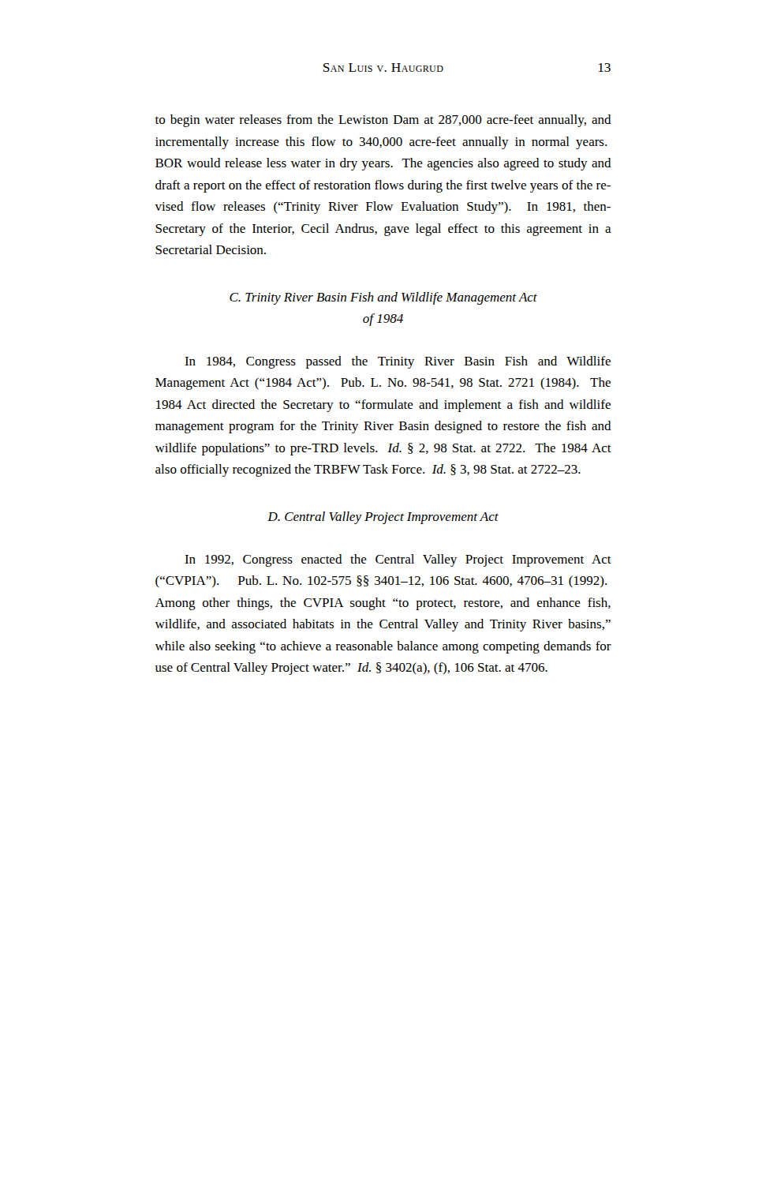San Luis v. Haugrud 13
to begin water releases from the Lewiston Dam at 287,000 acre-feet annually, and incrementally increase this flow to 340,000 acre-feet annually in normal years. BOR would release less water in dry years. The agencies also agreed to study and draft a report on the effect of restoration flows during the first twelve years of the revised flow releases (“Trinity River Flow Evaluation Study”). In 1981, then-Secretary of the Interior, Cecil Andrus, gave legal effect to this agreement in a Secretarial Decision.
C. Trinity River Basin Fish and Wildlife Management Actof 1984
In 1984, Congress passed the Trinity River Basin Fish and Wildlife Management Act (“1984 Act”). Pub. L. No. 98-541, 98 Stat. 2721 (1984). The 1984 Act directed the Secretary to “formulate and implement a fish and wildlife management program for the Trinity River Basin designed to restore the fish and wildlife populations” to pre-TRD levels. Id. § 2, 98 Stat. at 2722. The 1984 Act also officially recognized the TRBFW Task Force. Id. § 3, 98 Stat. at 2722–23.
D. Central Valley Project Improvement Act
In 1992, Congress enacted the Central Valley Project Improvement Act (“CVPIA”). Pub. L. No. 102-575 §§ 3401–12, 106 Stat. 4600, 4706–31 (1992). Among other things, the CVPIA sought “to protect, restore, and enhance fish, wildlife, and associated habitats in the Central Valley and Trinity River basins,” while also seeking “to achieve a reasonable balance among competing demands for use of Central Valley Project water.” Id. § 3402(a), (f), 106 Stat. at 4706.